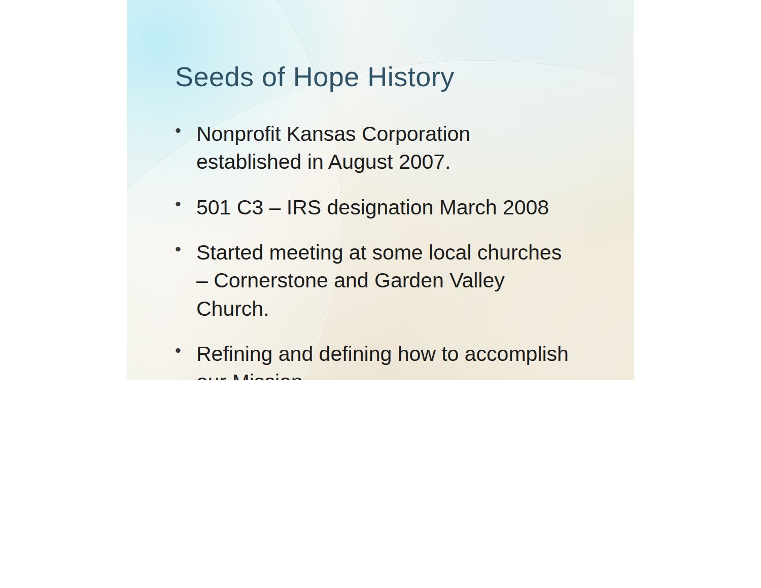Seeds of Hope History
Nonprofit Kansas Corporation established in August 2007.
501 C3 – IRS designation March 2008
Started meeting at some local churches – Cornerstone and Garden Valley Church.
Refining and defining how to accomplish our Mission.